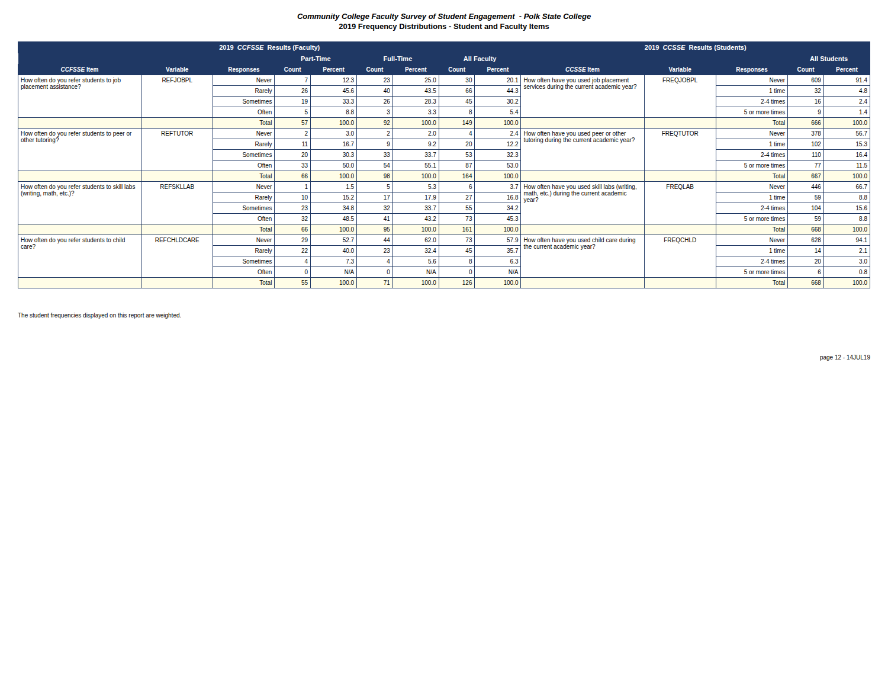Community College Faculty Survey of Student Engagement - Polk State College
2019 Frequency Distributions - Student and Faculty Items
| 2019 CCFSSE Results (Faculty) | 2019 CCSSE Results (Students) |
| --- | --- |
| | Part-Time | Full-Time | All Faculty | | All Students |
| CCFSSE Item | Variable | Responses | Count | Percent | Count | Percent | Count | Percent | CCSSE Item | Variable | Responses | Count | Percent |
| How often do you refer students to job placement assistance? | REFJOBPL | Never | 7 | 12.3 | 23 | 25.0 | 30 | 20.1 | How often have you used job placement services during the current academic year? | FREQJOBPL | Never | 609 | 91.4 |
| Rarely | 26 | 45.6 | 40 | 43.5 | 66 | 44.3 | 1 time | 32 | 4.8 |
| Sometimes | 19 | 33.3 | 26 | 28.3 | 45 | 30.2 | 2-4 times | 16 | 2.4 |
| Often | 5 | 8.8 | 3 | 3.3 | 8 | 5.4 | 5 or more times | 9 | 1.4 |
| | | Total | 57 | 100.0 | 92 | 100.0 | 149 | 100.0 | | | Total | 666 | 100.0 |
| How often do you refer students to peer or other tutoring? | REFTUTOR | Never | 2 | 3.0 | 2 | 2.0 | 4 | 2.4 | How often have you used peer or other tutoring during the current academic year? | FREQTUTOR | Never | 378 | 56.7 |
| Rarely | 11 | 16.7 | 9 | 9.2 | 20 | 12.2 | 1 time | 102 | 15.3 |
| Sometimes | 20 | 30.3 | 33 | 33.7 | 53 | 32.3 | 2-4 times | 110 | 16.4 |
| Often | 33 | 50.0 | 54 | 55.1 | 87 | 53.0 | 5 or more times | 77 | 11.5 |
| | | Total | 66 | 100.0 | 98 | 100.0 | 164 | 100.0 | | | Total | 667 | 100.0 |
| How often do you refer students to skill labs (writing, math, etc.)? | REFSKLLAB | Never | 1 | 1.5 | 5 | 5.3 | 6 | 3.7 | How often have you used skill labs (writing, math, etc.) during the current academic year? | FREQLAB | Never | 446 | 66.7 |
| Rarely | 10 | 15.2 | 17 | 17.9 | 27 | 16.8 | 1 time | 59 | 8.8 |
| Sometimes | 23 | 34.8 | 32 | 33.7 | 55 | 34.2 | 2-4 times | 104 | 15.6 |
| Often | 32 | 48.5 | 41 | 43.2 | 73 | 45.3 | 5 or more times | 59 | 8.8 |
| | | Total | 66 | 100.0 | 95 | 100.0 | 161 | 100.0 | | | Total | 668 | 100.0 |
| How often do you refer students to child care? | REFCHLDCARE | Never | 29 | 52.7 | 44 | 62.0 | 73 | 57.9 | How often have you used child care during the current academic year? | FREQCHLD | Never | 628 | 94.1 |
| Rarely | 22 | 40.0 | 23 | 32.4 | 45 | 35.7 | 1 time | 14 | 2.1 |
| Sometimes | 4 | 7.3 | 4 | 5.6 | 8 | 6.3 | 2-4 times | 20 | 3.0 |
| Often | 0 | N/A | 0 | N/A | 0 | N/A | 5 or more times | 6 | 0.8 |
| | | Total | 55 | 100.0 | 71 | 100.0 | 126 | 100.0 | | | Total | 668 | 100.0 |
The student frequencies displayed on this report are weighted.
page 12 - 14JUL19